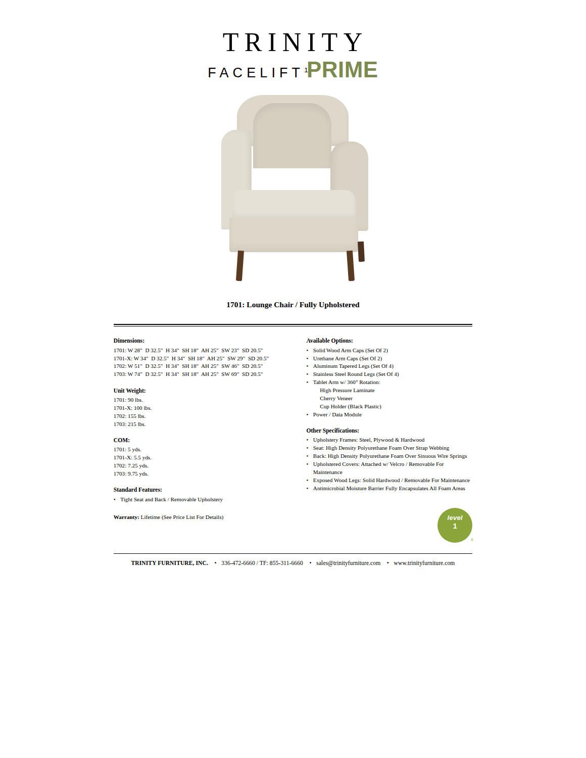Trinity
FACELIFT1 PRIME
1701: Lounge Chair / Fully Upholstered
Dimensions:
1701: W 28" D 32.5" H 34" SH 18" AH 25" SW 23" SD 20.5"
1701-X: W 34" D 32.5" H 34" SH 18" AH 25" SW 29" SD 20.5"
1702: W 51" D 32.5" H 34" SH 18" AH 25" SW 46" SD 20.5"
1703: W 74" D 32.5" H 34" SH 18" AH 25" SW 69" SD 20.5"
Unit Weight:
1701: 90 lbs.
1701-X: 100 lbs.
1702: 155 lbs.
1703: 215 lbs.
COM:
1701: 5 yds.
1701-X: 5.5 yds.
1702: 7.25 yds.
1703: 9.75 yds.
Standard Features:
Tight Seat and Back / Removable Upholstery
Warranty: Lifetime (See Price List For Details)
Available Options:
Solid Wood Arm Caps (Set Of 2)
Urethane Arm Caps (Set Of 2)
Aluminum Tapered Legs (Set Of 4)
Stainless Steel Round Legs (Set Of 4)
Tablet Arm w/ 360° Rotation: High Pressure Laminate Cherry Veneer Cup Holder (Black Plastic)
Power / Data Module
Other Specifications:
Upholstery Frames: Steel, Plywood & Hardwood
Seat: High Density Polyurethane Foam Over Strap Webbing
Back: High Density Polyurethane Foam Over Sinuous Wire Springs
Upholstered Covers: Attached w/ Velcro / Removable For Maintenance
Exposed Wood Legs: Solid Hardwood / Removable For Maintenance
Antimicrobial Moisture Barrier Fully Encapsulates All Foam Areas
level 1 ®
TRINITY FURNITURE, INC. •336-472-6660 / TF: 855-311-6660 •sales@trinityfurniture.com •www.trinityfurniture.com